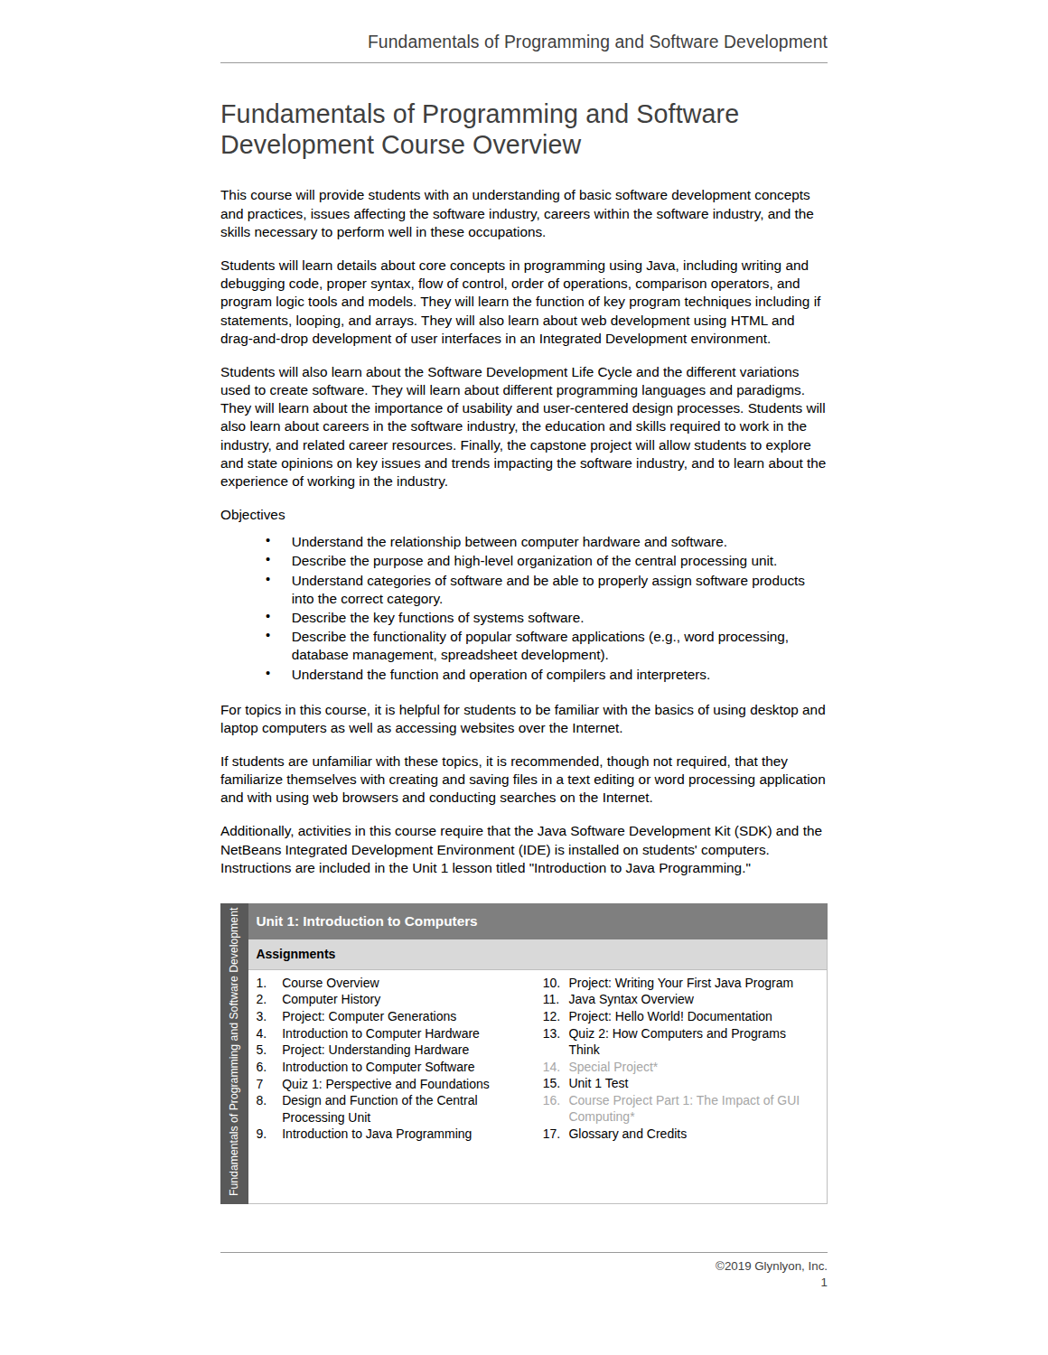Fundamentals of Programming and Software Development
Fundamentals of Programming and Software Development Course Overview
This course will provide students with an understanding of basic software development concepts and practices, issues affecting the software industry, careers within the software industry, and the skills necessary to perform well in these occupations.
Students will learn details about core concepts in programming using Java, including writing and debugging code, proper syntax, flow of control, order of operations, comparison operators, and program logic tools and models. They will learn the function of key program techniques including if statements, looping, and arrays. They will also learn about web development using HTML and drag-and-drop development of user interfaces in an Integrated Development environment.
Students will also learn about the Software Development Life Cycle and the different variations used to create software. They will learn about different programming languages and paradigms. They will learn about the importance of usability and user-centered design processes. Students will also learn about careers in the software industry, the education and skills required to work in the industry, and related career resources. Finally, the capstone project will allow students to explore and state opinions on key issues and trends impacting the software industry, and to learn about the experience of working in the industry.
Objectives
Understand the relationship between computer hardware and software.
Describe the purpose and high-level organization of the central processing unit.
Understand categories of software and be able to properly assign software products into the correct category.
Describe the key functions of systems software.
Describe the functionality of popular software applications (e.g., word processing, database management, spreadsheet development).
Understand the function and operation of compilers and interpreters.
For topics in this course, it is helpful for students to be familiar with the basics of using desktop and laptop computers as well as accessing websites over the Internet.
If students are unfamiliar with these topics, it is recommended, though not required, that they familiarize themselves with creating and saving files in a text editing or word processing application and with using web browsers and conducting searches on the Internet.
Additionally, activities in this course require that the Java Software Development Kit (SDK) and the NetBeans Integrated Development Environment (IDE) is installed on students' computers. Instructions are included in the Unit 1 lesson titled "Introduction to Java Programming."
| Fundamentals of Programming and Software Development | Unit 1: Introduction to Computers |
| Assignments |
| 1. Course Overview 2. Computer History 3. Project: Computer Generations 4. Introduction to Computer Hardware 5. Project: Understanding Hardware 6. Introduction to Computer Software 7 Quiz 1: Perspective and Foundations 8. Design and Function of the Central Processing Unit 9. Introduction to Java Programming 10. Project: Writing Your First Java Program 11. Java Syntax Overview 12. Project: Hello World! Documentation 13. Quiz 2: How Computers and Programs Think 14. Special Project* 15. Unit 1 Test 16. Course Project Part 1: The Impact of GUI Computing* 17. Glossary and Credits |
©2019 Glynlyon, Inc. 1